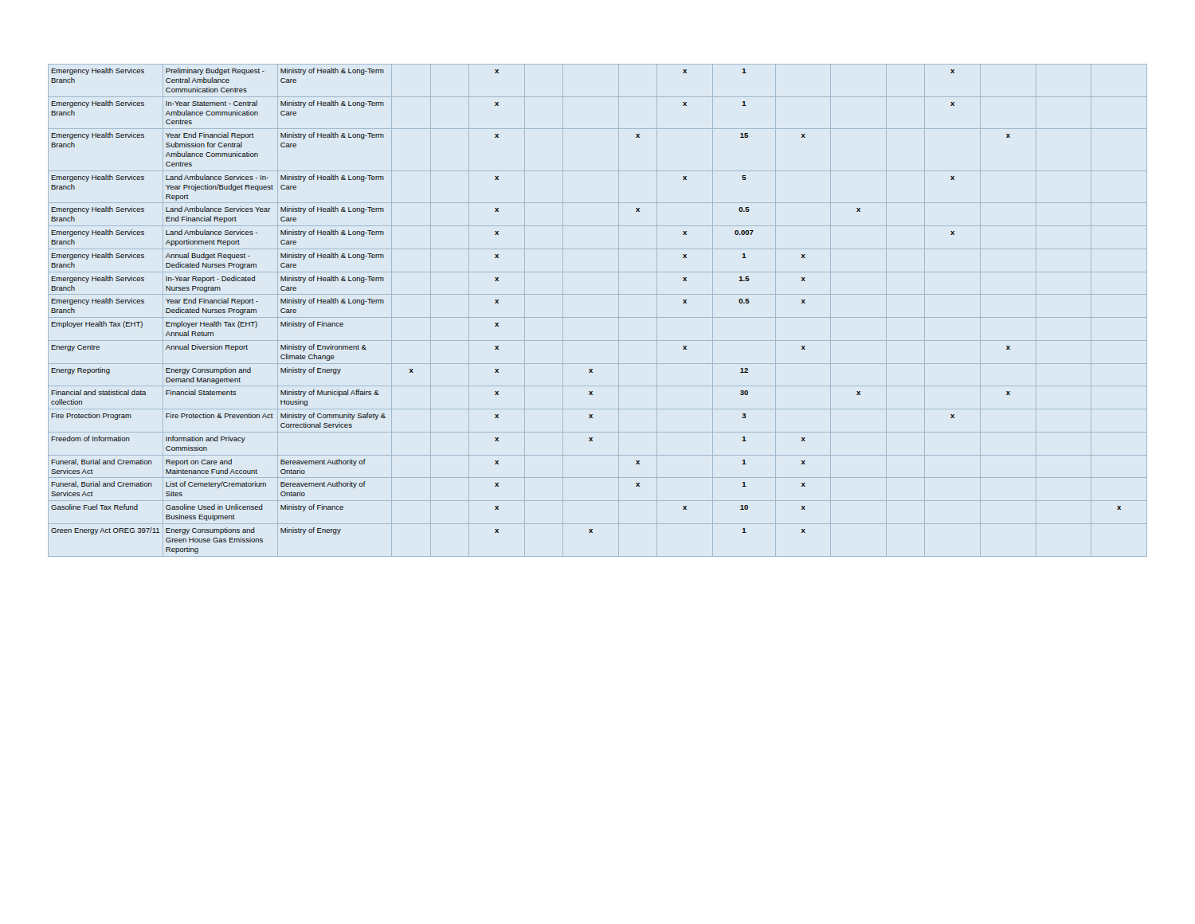| Emergency Health Services Branch | Preliminary Budget Request - Central Ambulance Communication Centres | Ministry of Health & Long-Term Care | | | x | | | | x | 1 | | | | x | | | |
| Emergency Health Services Branch | In-Year Statement - Central Ambulance Communication Centres | Ministry of Health & Long-Term Care | | | x | | | | x | 1 | | | | x | | | |
| Emergency Health Services Branch | Year End Financial Report Submission for Central Ambulance Communication Centres | Ministry of Health & Long-Term Care | | | x | | | x | | 15 | x | | | | x | | |
| Emergency Health Services Branch | Land Ambulance Services - In-Year Projection/Budget Request Report | Ministry of Health & Long-Term Care | | | x | | | | x | 5 | | | | x | | | |
| Emergency Health Services Branch | Land Ambulance Services Year End Financial Report | Ministry of Health & Long-Term Care | | | x | | | x | | 0.5 | | x | | | | | |
| Emergency Health Services Branch | Land Ambulance Services - Apportionment Report | Ministry of Health & Long-Term Care | | | x | | | | x | 0.007 | | | | x | | | |
| Emergency Health Services Branch | Annual Budget Request - Dedicated Nurses Program | Ministry of Health & Long-Term Care | | | x | | | | x | 1 | x | | | | | | |
| Emergency Health Services Branch | In-Year Report - Dedicated Nurses Program | Ministry of Health & Long-Term Care | | | x | | | | x | 1.5 | x | | | | | | |
| Emergency Health Services Branch | Year End Financial Report - Dedicated Nurses Program | Ministry of Health & Long-Term Care | | | x | | | | x | 0.5 | x | | | | | | |
| Employer Health Tax (EHT) | Employer Health Tax (EHT) Annual Return | Ministry of Finance | | | x | | | | | | | | | | | | |
| Energy Centre | Annual Diversion Report | Ministry of Environment & Climate Change | | | x | | | | x | | x | | | | x | | |
| Energy Reporting | Energy Consumption and Demand Management | Ministry of Energy | x | | x | | x | | | 12 | | | | | | | |
| Financial and statistical data collection | Financial Statements | Ministry of Municipal Affairs & Housing | | | x | | x | | | 30 | | x | | | x | | |
| Fire Protection Program | Fire Protection & Prevention Act | Ministry of Community Safety & Correctional Services | | | x | | x | | | 3 | | | | x | | | |
| Freedom of Information | Information and Privacy Commission | | | | x | | x | | | 1 | x | | | | | | |
| Funeral, Burial and Cremation Services Act | Report on Care and Maintenance Fund Account | Bereavement Authority of Ontario | | | x | | | x | | 1 | x | | | | | | |
| Funeral, Burial and Cremation Services Act | List of Cemetery/Crematorium Sites | Bereavement Authority of Ontario | | | x | | | x | | 1 | x | | | | | | |
| Gasoline Fuel Tax Refund | Gasoline Used in Unlicensed Business Equipment | Ministry of Finance | | | x | | | | x | 10 | x | | | | | | x |
| Green Energy Act OREG 397/11 | Energy Consumptions and Green House Gas Emissions Reporting | Ministry of Energy | | | x | | x | | | 1 | x | | | | | | |